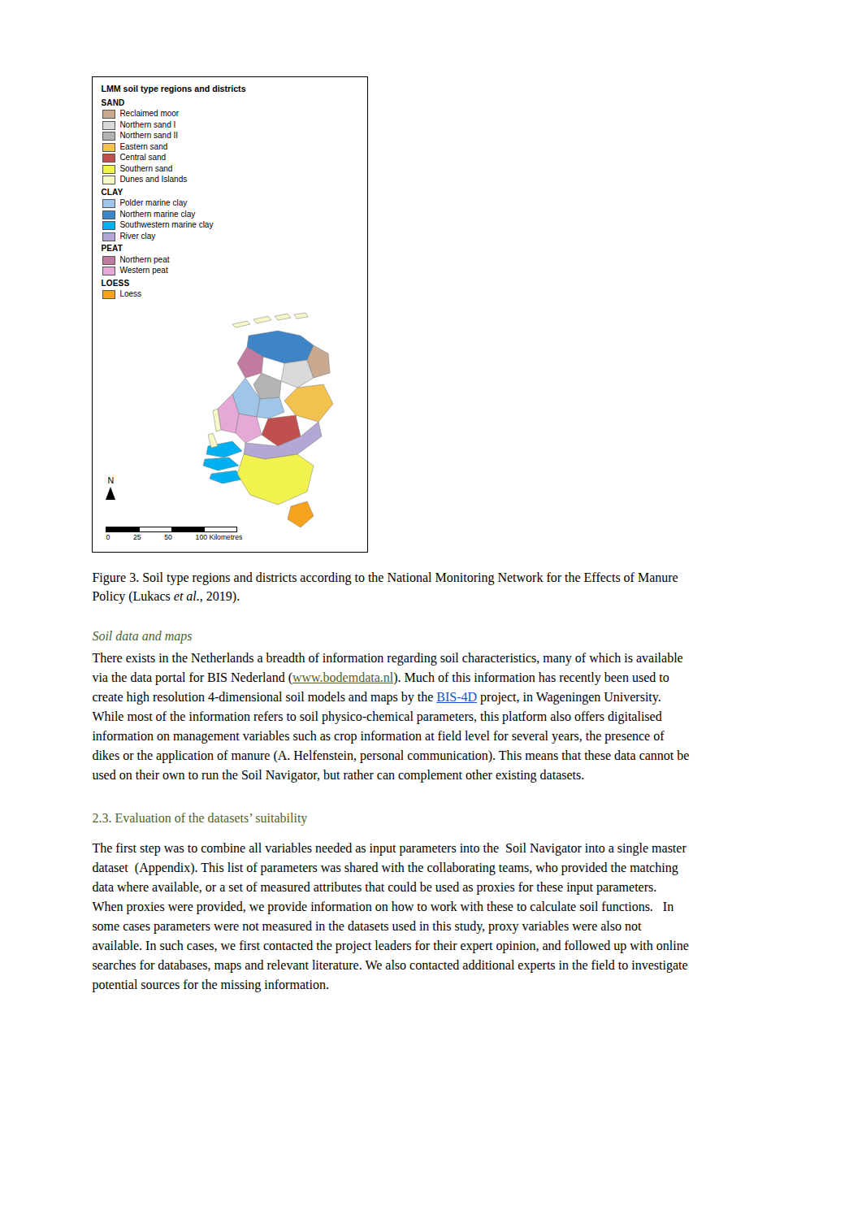LMM soil type regions and districts
SAND
Reclaimed moor
Northern sand I
Northern sand II
Eastern sand
Central sand
Southern sand
Dunes and Islands
CLAY
Polder marine clay
Northern marine clay
Southwestern marine clay
River clay
PEAT
Northern peat
Western peat
LOESS
Loess
N
02550100 Kilometres
Figure 3. Soil type regions and districts according to the National Monitoring Network for the Effects of Manure Policy (Lukacs et al., 2019).
Soil data and maps
There exists in the Netherlands a breadth of information regarding soil characteristics, many of which is available via the data portal for BIS Nederland (www.bodemdata.nl). Much of this information has recently been used to create high resolution 4-dimensional soil models and maps by the BIS-4D project, in Wageningen University. While most of the information refers to soil physico-chemical parameters, this platform also offers digitalised information on management variables such as crop information at field level for several years, the presence of dikes or the application of manure (A. Helfenstein, personal communication). This means that these data cannot be used on their own to run the Soil Navigator, but rather can complement other existing datasets.
2.3. Evaluation of the datasets’ suitability
The first step was to combine all variables needed as input parameters into the Soil Navigator into a single master dataset (Appendix). This list of parameters was shared with the collaborating teams, who provided the matching data where available, or a set of measured attributes that could be used as proxies for these input parameters. When proxies were provided, we provide information on how to work with these to calculate soil functions. In some cases parameters were not measured in the datasets used in this study, proxy variables were also not available. In such cases, we first contacted the project leaders for their expert opinion, and followed up with online searches for databases, maps and relevant literature. We also contacted additional experts in the field to investigate potential sources for the missing information.